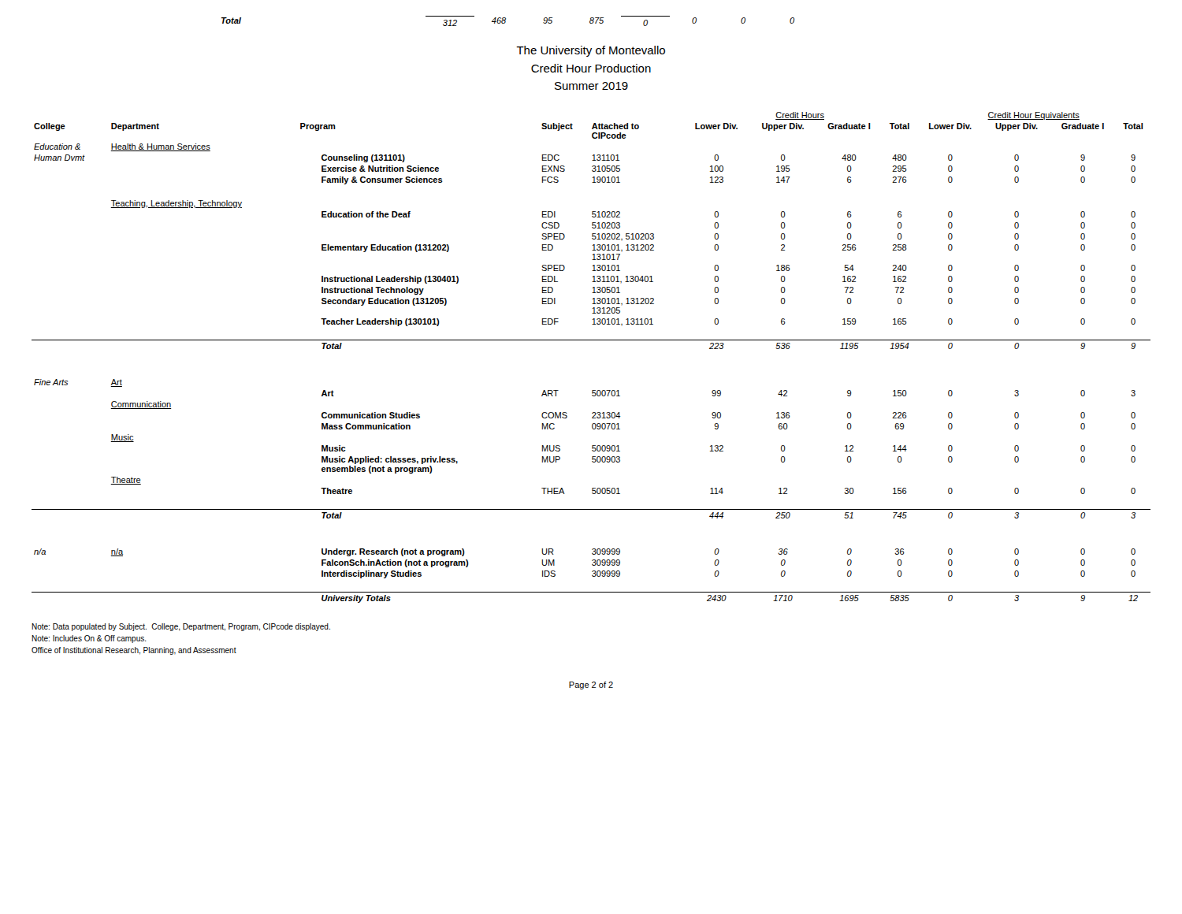Total
312 468 95 875 0 0 0 0
The University of Montevallo
Credit Hour Production
Summer 2019
| | Credit Hours | Credit Hour Equivalents |
| --- | --- | --- |
| College | Department | Program | Subject | Attached to CIPcode | Lower Div. | Upper Div. | Graduate I | Total | Lower Div. | Upper Div. | Graduate I | Total |
| Education & | Health & Human Services | | | | | | | | | | | |
| Human Dvmt | | Counseling (131101) | EDC | 131101 | 0 | 0 | 480 | 480 | 0 | 0 | 9 | 9 |
| | | Exercise & Nutrition Science | EXNS | 310505 | 100 | 195 | 0 | 295 | 0 | 0 | 0 | 0 |
| | | Family & Consumer Sciences | FCS | 190101 | 123 | 147 | 6 | 276 | 0 | 0 | 0 | 0 |
| | Teaching, Leadership, Technology | | | | | | | | | | | |
| | | Education of the Deaf | EDI | 510202 | 0 | 0 | 6 | 6 | 0 | 0 | 0 | 0 |
| | | | CSD | 510203 | 0 | 0 | 0 | 0 | 0 | 0 | 0 | 0 |
| | | | SPED | 510202, 510203 | 0 | 0 | 0 | 0 | 0 | 0 | 0 | 0 |
| | | Elementary Education (131202) | ED | 130101, 131202 131017 | 0 | 2 | 256 | 258 | 0 | 0 | 0 | 0 |
| | | | SPED | 130101 | 0 | 186 | 54 | 240 | 0 | 0 | 0 | 0 |
| | | Instructional Leadership (130401) | EDL | 131101, 130401 | 0 | 0 | 162 | 162 | 0 | 0 | 0 | 0 |
| | | Instructional Technology | ED | 130501 | 0 | 0 | 72 | 72 | 0 | 0 | 0 | 0 |
| | | Secondary Education (131205) | EDI | 130101, 131202 131205 | 0 | 0 | 0 | 0 | 0 | 0 | 0 | 0 |
| | | Teacher Leadership (130101) | EDF | 130101, 131101 | 0 | 6 | 159 | 165 | 0 | 0 | 0 | 0 |
| | | Total | | | 223 | 536 | 1195 | 1954 | 0 | 0 | 9 | 9 |
| Fine Arts | Art | | | | | | | | | | | |
| | | Art | ART | 500701 | 99 | 42 | 9 | 150 | 0 | 3 | 0 | 3 |
| | Communication | | | | | | | | | | | |
| | | Communication Studies | COMS | 231304 | 90 | 136 | 0 | 226 | 0 | 0 | 0 | 0 |
| | | Mass Communication | MC | 090701 | 9 | 60 | 0 | 69 | 0 | 0 | 0 | 0 |
| | Music | | | | | | | | | | | |
| | | Music | MUS | 500901 | 132 | 0 | 12 | 144 | 0 | 0 | 0 | 0 |
| | | Music Applied: classes, priv.less, ensembles (not a program) | MUP | 500903 | | 0 | 0 | 0 | 0 | 0 | 0 | 0 |
| | Theatre | | | | | | | | | | | |
| | | Theatre | THEA | 500501 | 114 | 12 | 30 | 156 | 0 | 0 | 0 | 0 |
| | | Total | | | 444 | 250 | 51 | 745 | 0 | 3 | 0 | 3 |
| n/a | n/a | Undergr. Research (not a program) | UR | 309999 | 0 | 36 | 0 | 36 | 0 | 0 | 0 | 0 |
| | | FalconSch.inAction (not a program) | UM | 309999 | 0 | 0 | 0 | 0 | 0 | 0 | 0 | 0 |
| | | Interdisciplinary Studies | IDS | 309999 | 0 | 0 | 0 | 0 | 0 | 0 | 0 | 0 |
| | | University Totals | | | 2430 | 1710 | 1695 | 5835 | 0 | 3 | 9 | 12 |
Note: Data populated by Subject. College, Department, Program, CIPcode displayed.
Note: Includes On & Off campus.
Office of Institutional Research, Planning, and Assessment
Page 2 of 2